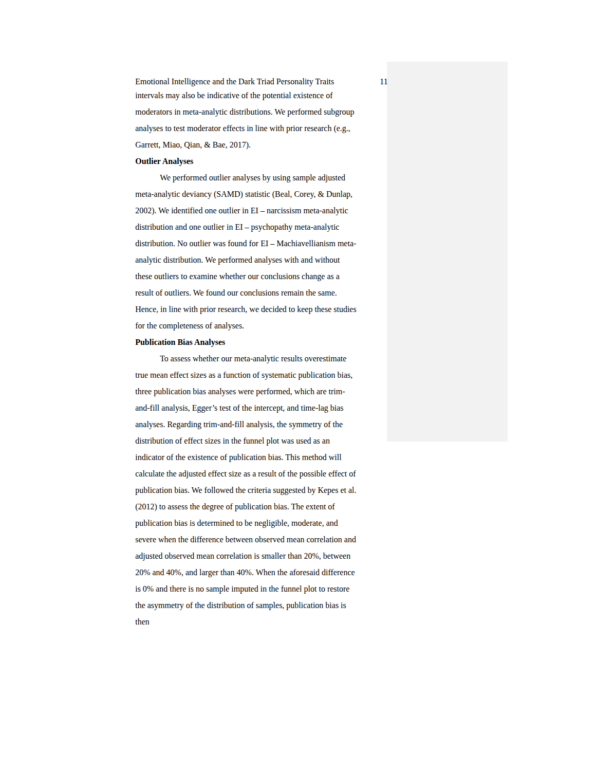Emotional Intelligence and the Dark Triad Personality Traits 11
intervals may also be indicative of the potential existence of moderators in meta-analytic distributions. We performed subgroup analyses to test moderator effects in line with prior research (e.g., Garrett, Miao, Qian, & Bae, 2017).
Outlier Analyses
We performed outlier analyses by using sample adjusted meta-analytic deviancy (SAMD) statistic (Beal, Corey, & Dunlap, 2002). We identified one outlier in EI – narcissism meta-analytic distribution and one outlier in EI – psychopathy meta-analytic distribution. No outlier was found for EI – Machiavellianism meta-analytic distribution. We performed analyses with and without these outliers to examine whether our conclusions change as a result of outliers. We found our conclusions remain the same. Hence, in line with prior research, we decided to keep these studies for the completeness of analyses.
Publication Bias Analyses
To assess whether our meta-analytic results overestimate true mean effect sizes as a function of systematic publication bias, three publication bias analyses were performed, which are trim-and-fill analysis, Egger’s test of the intercept, and time-lag bias analyses. Regarding trim-and-fill analysis, the symmetry of the distribution of effect sizes in the funnel plot was used as an indicator of the existence of publication bias. This method will calculate the adjusted effect size as a result of the possible effect of publication bias. We followed the criteria suggested by Kepes et al. (2012) to assess the degree of publication bias. The extent of publication bias is determined to be negligible, moderate, and severe when the difference between observed mean correlation and adjusted observed mean correlation is smaller than 20%, between 20% and 40%, and larger than 40%. When the aforesaid difference is 0% and there is no sample imputed in the funnel plot to restore the asymmetry of the distribution of samples, publication bias is then